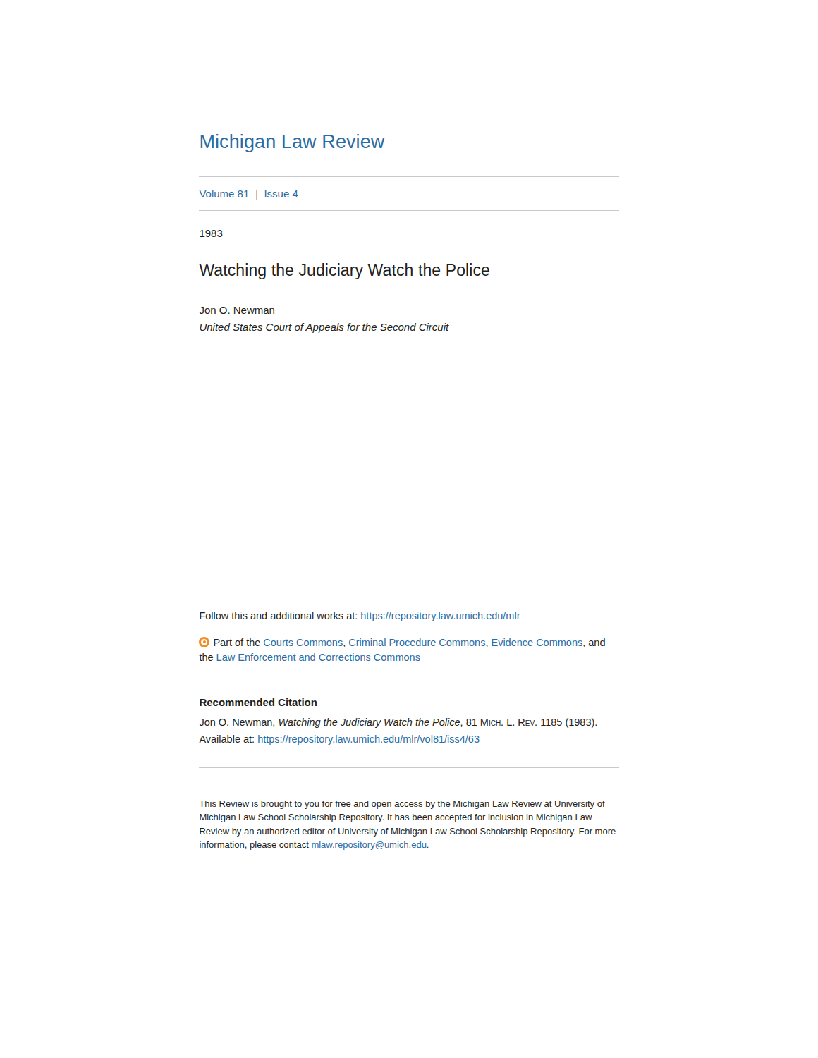Michigan Law Review
Volume 81|Issue 4
1983
Watching the Judiciary Watch the Police
Jon O. Newman
United States Court of Appeals for the Second Circuit
Follow this and additional works at: https://repository.law.umich.edu/mlr
Part of the Courts Commons, Criminal Procedure Commons, Evidence Commons, and the Law Enforcement and Corrections Commons
Recommended Citation
Jon O. Newman, Watching the Judiciary Watch the Police, 81 Mich. L. Rev. 1185 (1983).
Available at: https://repository.law.umich.edu/mlr/vol81/iss4/63
This Review is brought to you for free and open access by the Michigan Law Review at University of Michigan Law School Scholarship Repository. It has been accepted for inclusion in Michigan Law Review by an authorized editor of University of Michigan Law School Scholarship Repository. For more information, please contact mlaw.repository@umich.edu.